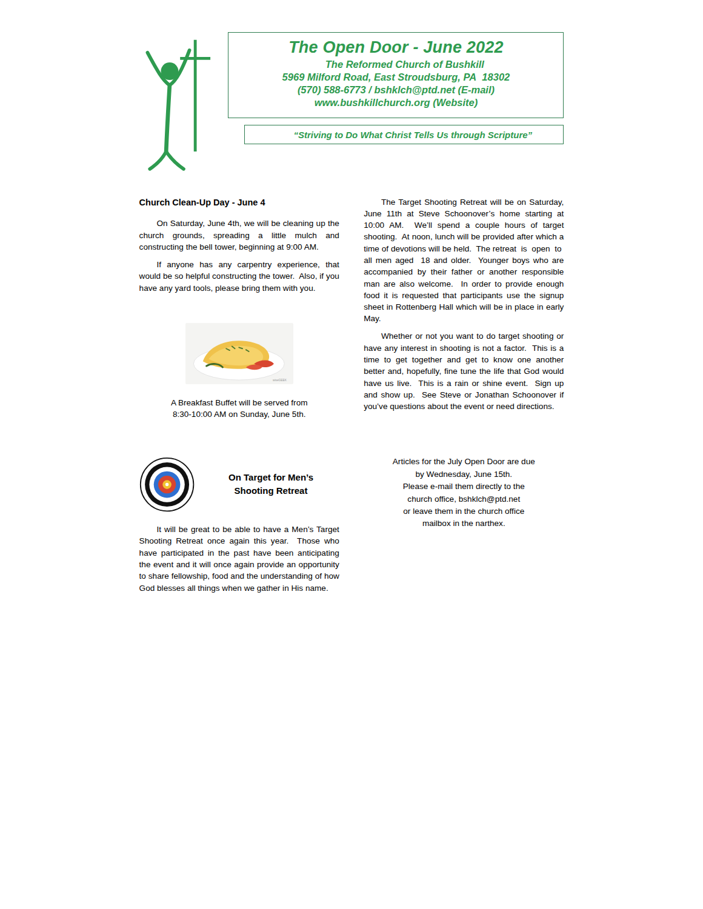The Open Door - June 2022
The Reformed Church of Bushkill
5969 Milford Road, East Stroudsburg, PA 18302
(570) 588-6773 / bshklch@ptd.net (E-mail)
www.bushkillchurch.org (Website)
“Striving to Do What Christ Tells Us through Scripture”
Church Clean-Up Day - June 4
On Saturday, June 4th, we will be cleaning up the church grounds, spreading a little mulch and constructing the bell tower, beginning at 9:00 AM.
If anyone has any carpentry experience, that would be so helpful constructing the tower. Also, if you have any yard tools, please bring them with you.
wiseGEEK
A Breakfast Buffet will be served from
8:30-10:00 AM on Sunday, June 5th.
On Target for Men’s
Shooting Retreat
It will be great to be able to have a Men’s Target Shooting Retreat once again this year. Those who have participated in the past have been anticipating the event and it will once again provide an opportunity to share fellowship, food and the understanding of how God blesses all things when we gather in His name.
The Target Shooting Retreat will be on Saturday, June 11th at Steve Schoonover’s home starting at 10:00 AM. We’ll spend a couple hours of target shooting. At noon, lunch will be provided after which a time of devotions will be held. The retreat is open to all men aged 18 and older. Younger boys who are accompanied by their father or another responsible man are also welcome. In order to provide enough food it is requested that participants use the signup sheet in Rottenberg Hall which will be in place in early May.
Whether or not you want to do target shooting or have any interest in shooting is not a factor. This is a time to get together and get to know one another better and, hopefully, fine tune the life that God would have us live. This is a rain or shine event. Sign up and show up. See Steve or Jonathan Schoonover if you’ve questions about the event or need directions.
Articles for the July Open Door are due
by Wednesday, June 15th.
Please e-mail them directly to the
church office, bshklch@ptd.net
or leave them in the church office
mailbox in the narthex.